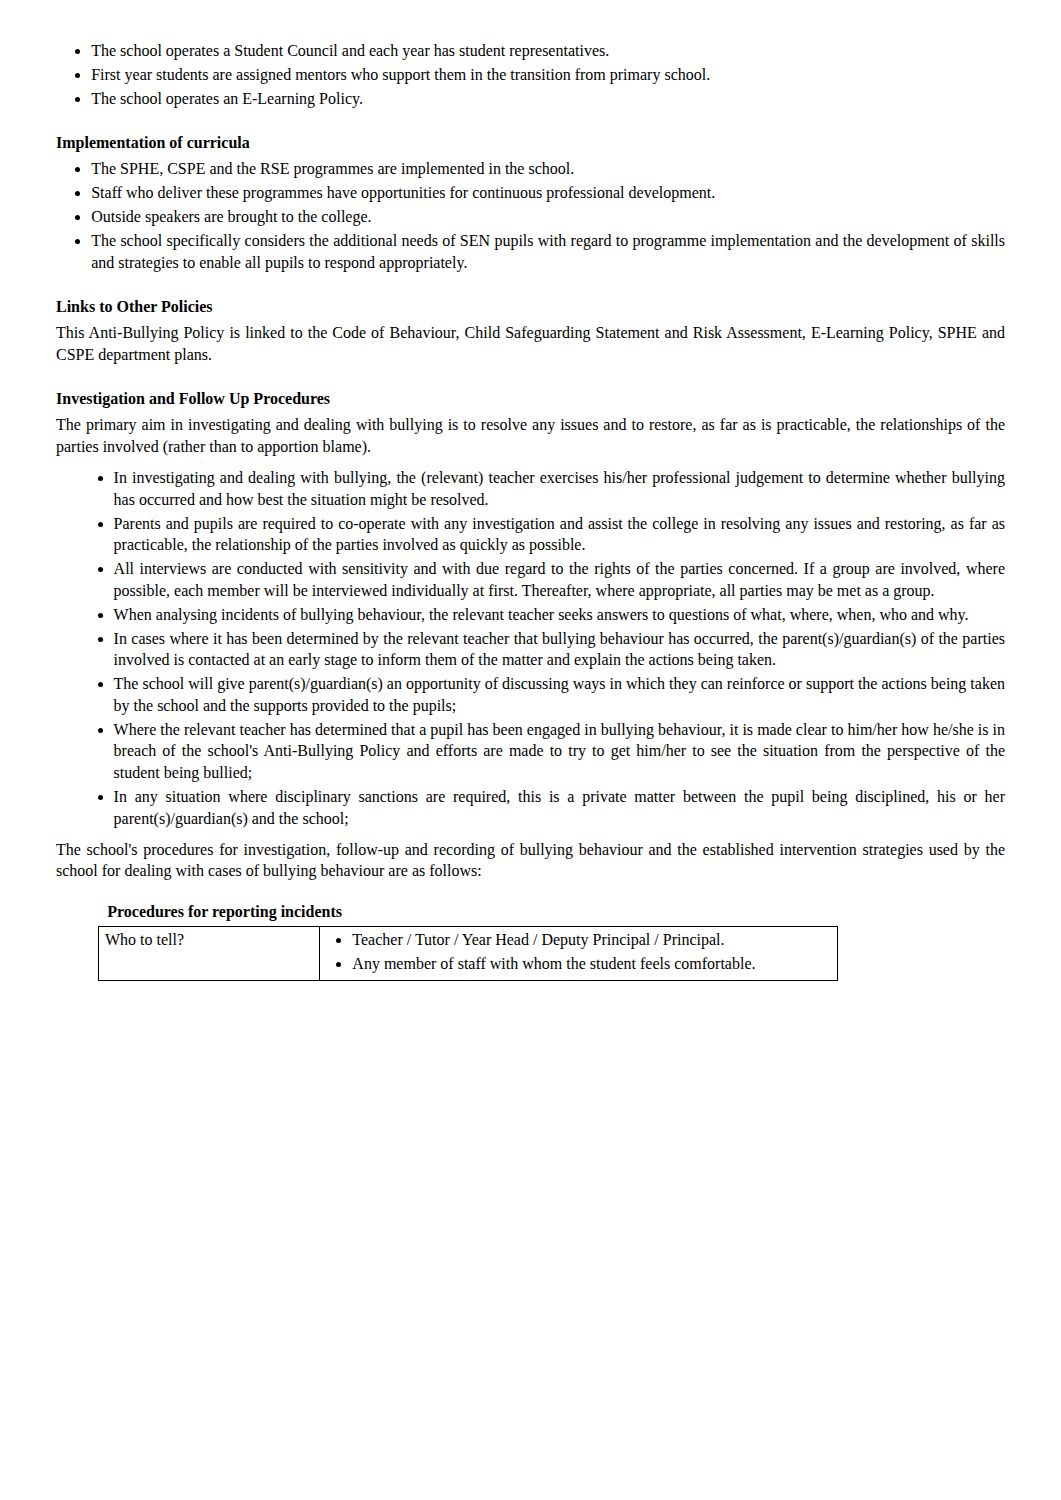The school operates a Student Council and each year has student representatives.
First year students are assigned mentors who support them in the transition from primary school.
The school operates an E-Learning Policy.
Implementation of curricula
The SPHE, CSPE and the RSE programmes are implemented in the school.
Staff who deliver these programmes have opportunities for continuous professional development.
Outside speakers are brought to the college.
The school specifically considers the additional needs of SEN pupils with regard to programme implementation and the development of skills and strategies to enable all pupils to respond appropriately.
Links to Other Policies
This Anti-Bullying Policy is linked to the Code of Behaviour, Child Safeguarding Statement and Risk Assessment, E-Learning Policy, SPHE and CSPE department plans.
Investigation and Follow Up Procedures
The primary aim in investigating and dealing with bullying is to resolve any issues and to restore, as far as is practicable, the relationships of the parties involved (rather than to apportion blame).
In investigating and dealing with bullying, the (relevant) teacher exercises his/her professional judgement to determine whether bullying has occurred and how best the situation might be resolved.
Parents and pupils are required to co-operate with any investigation and assist the college in resolving any issues and restoring, as far as practicable, the relationship of the parties involved as quickly as possible.
All interviews are conducted with sensitivity and with due regard to the rights of the parties concerned. If a group are involved, where possible, each member will be interviewed individually at first. Thereafter, where appropriate, all parties may be met as a group.
When analysing incidents of bullying behaviour, the relevant teacher seeks answers to questions of what, where, when, who and why.
In cases where it has been determined by the relevant teacher that bullying behaviour has occurred, the parent(s)/guardian(s) of the parties involved is contacted at an early stage to inform them of the matter and explain the actions being taken.
The school will give parent(s)/guardian(s) an opportunity of discussing ways in which they can reinforce or support the actions being taken by the school and the supports provided to the pupils;
Where the relevant teacher has determined that a pupil has been engaged in bullying behaviour, it is made clear to him/her how he/she is in breach of the school's Anti-Bullying Policy and efforts are made to try to get him/her to see the situation from the perspective of the student being bullied;
In any situation where disciplinary sanctions are required, this is a private matter between the pupil being disciplined, his or her parent(s)/guardian(s) and the school;
The school's procedures for investigation, follow-up and recording of bullying behaviour and the established intervention strategies used by the school for dealing with cases of bullying behaviour are as follows:
Procedures for reporting incidents
| Who to tell? | Teacher / Tutor / Year Head / Deputy Principal / Principal. Any member of staff with whom the student feels comfortable. |